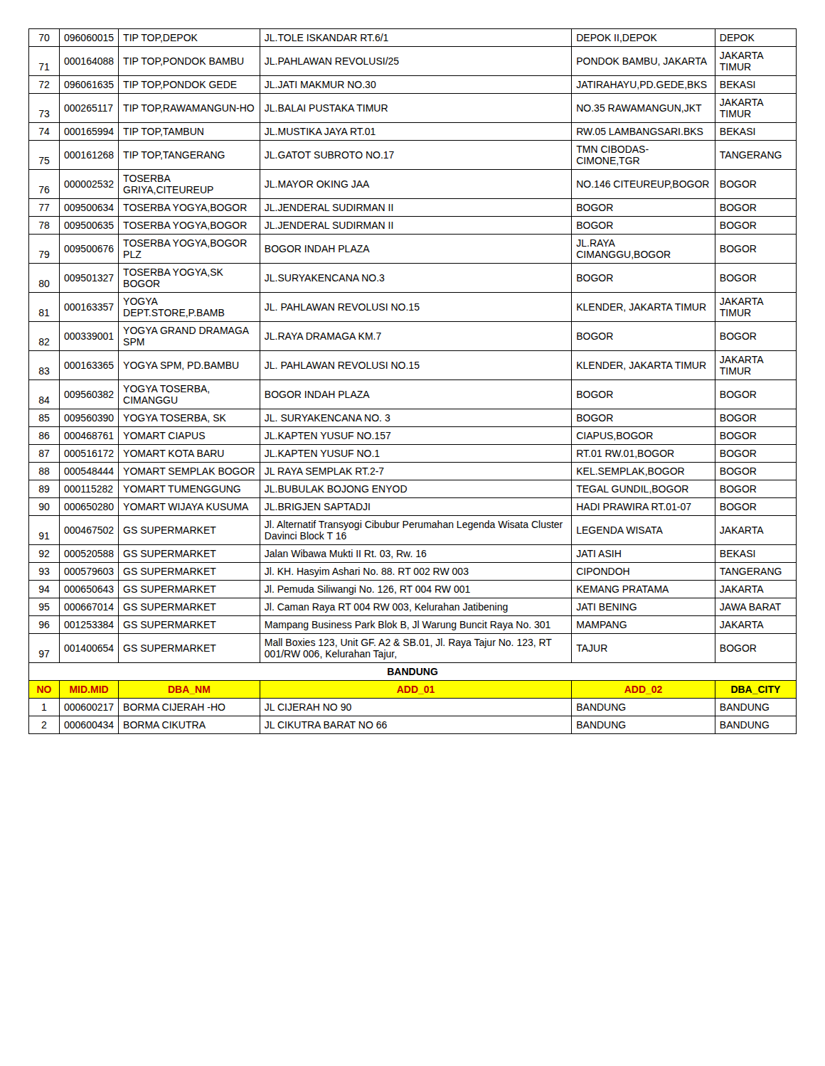| 70 | 096060015 | TIP TOP,DEPOK | JL.TOLE ISKANDAR RT.6/1 | DEPOK II,DEPOK | DEPOK |
| 71 | 000164088 | TIP TOP,PONDOK BAMBU | JL.PAHLAWAN REVOLUSI/25 | PONDOK BAMBU, JAKARTA | JAKARTA TIMUR |
| 72 | 096061635 | TIP TOP,PONDOK GEDE | JL.JATI MAKMUR NO.30 | JATIRAHAYU,PD.GEDE,BKS | BEKASI |
| 73 | 000265117 | TIP TOP,RAWAMANGUN-HO | JL.BALAI PUSTAKA TIMUR | NO.35 RAWAMANGUN,JKT | JAKARTA TIMUR |
| 74 | 000165994 | TIP TOP,TAMBUN | JL.MUSTIKA JAYA RT.01 | RW.05 LAMBANGSARI.BKS | BEKASI |
| 75 | 000161268 | TIP TOP,TANGERANG | JL.GATOT SUBROTO NO.17 | TMN CIBODAS-CIMONE,TGR | TANGERANG |
| 76 | 000002532 | TOSERBA GRIYA,CITEUREUP | JL.MAYOR OKING JAA | NO.146 CITEUREUP,BOGOR | BOGOR |
| 77 | 009500634 | TOSERBA YOGYA,BOGOR | JL.JENDERAL SUDIRMAN II | BOGOR | BOGOR |
| 78 | 009500635 | TOSERBA YOGYA,BOGOR | JL.JENDERAL SUDIRMAN II | BOGOR | BOGOR |
| 79 | 009500676 | TOSERBA YOGYA,BOGOR PLZ | BOGOR INDAH PLAZA | JL.RAYA CIMANGGU,BOGOR | BOGOR |
| 80 | 009501327 | TOSERBA YOGYA,SK BOGOR | JL.SURYAKENCANA NO.3 | BOGOR | BOGOR |
| 81 | 000163357 | YOGYA DEPT.STORE,P.BAMB | JL. PAHLAWAN REVOLUSI NO.15 | KLENDER, JAKARTA TIMUR | JAKARTA TIMUR |
| 82 | 000339001 | YOGYA GRAND DRAMAGA SPM | JL.RAYA DRAMAGA KM.7 | BOGOR | BOGOR |
| 83 | 000163365 | YOGYA SPM, PD.BAMBU | JL. PAHLAWAN REVOLUSI NO.15 | KLENDER, JAKARTA TIMUR | JAKARTA TIMUR |
| 84 | 009560382 | YOGYA TOSERBA, CIMANGGU | BOGOR INDAH PLAZA | BOGOR | BOGOR |
| 85 | 009560390 | YOGYA TOSERBA, SK | JL. SURYAKENCANA NO. 3 | BOGOR | BOGOR |
| 86 | 000468761 | YOMART CIAPUS | JL.KAPTEN YUSUF NO.157 | CIAPUS,BOGOR | BOGOR |
| 87 | 000516172 | YOMART KOTA BARU | JL.KAPTEN YUSUF NO.1 | RT.01 RW.01,BOGOR | BOGOR |
| 88 | 000548444 | YOMART SEMPLAK BOGOR | JL RAYA SEMPLAK RT.2-7 | KEL.SEMPLAK,BOGOR | BOGOR |
| 89 | 000115282 | YOMART TUMENGGUNG | JL.BUBULAK BOJONG ENYOD | TEGAL GUNDIL,BOGOR | BOGOR |
| 90 | 000650280 | YOMART WIJAYA KUSUMA | JL.BRIGJEN SAPTADJI | HADI PRAWIRA RT.01-07 | BOGOR |
| 91 | 000467502 | GS SUPERMARKET | Jl. Alternatif Transyogi Cibubur Perumahan Legenda Wisata Cluster Davinci Block T 16 | LEGENDA WISATA | JAKARTA |
| 92 | 000520588 | GS SUPERMARKET | Jalan Wibawa Mukti II Rt. 03, Rw. 16 | JATI ASIH | BEKASI |
| 93 | 000579603 | GS SUPERMARKET | Jl. KH. Hasyim Ashari No. 88. RT 002 RW 003 | CIPONDOH | TANGERANG |
| 94 | 000650643 | GS SUPERMARKET | Jl. Pemuda Siliwangi No. 126, RT 004 RW 001 | KEMANG PRATAMA | JAKARTA |
| 95 | 000667014 | GS SUPERMARKET | Jl. Caman Raya RT 004 RW 003, Kelurahan Jatibening | JATI BENING | JAWA BARAT |
| 96 | 001253384 | GS SUPERMARKET | Mampang Business Park Blok B, Jl Warung Buncit Raya No. 301 | MAMPANG | JAKARTA |
| 97 | 001400654 | GS SUPERMARKET | Mall Boxies 123, Unit GF. A2 & SB.01, Jl. Raya Tajur No. 123, RT 001/RW 006, Kelurahan Tajur, | TAJUR | BOGOR |
| BANDUNG |
| NO | MID.MID | DBA_NM | ADD_01 | ADD_02 | DBA_CITY |
| 1 | 000600217 | BORMA CIJERAH -HO | JL CIJERAH NO 90 | BANDUNG | BANDUNG |
| 2 | 000600434 | BORMA CIKUTRA | JL CIKUTRA BARAT NO 66 | BANDUNG | BANDUNG |